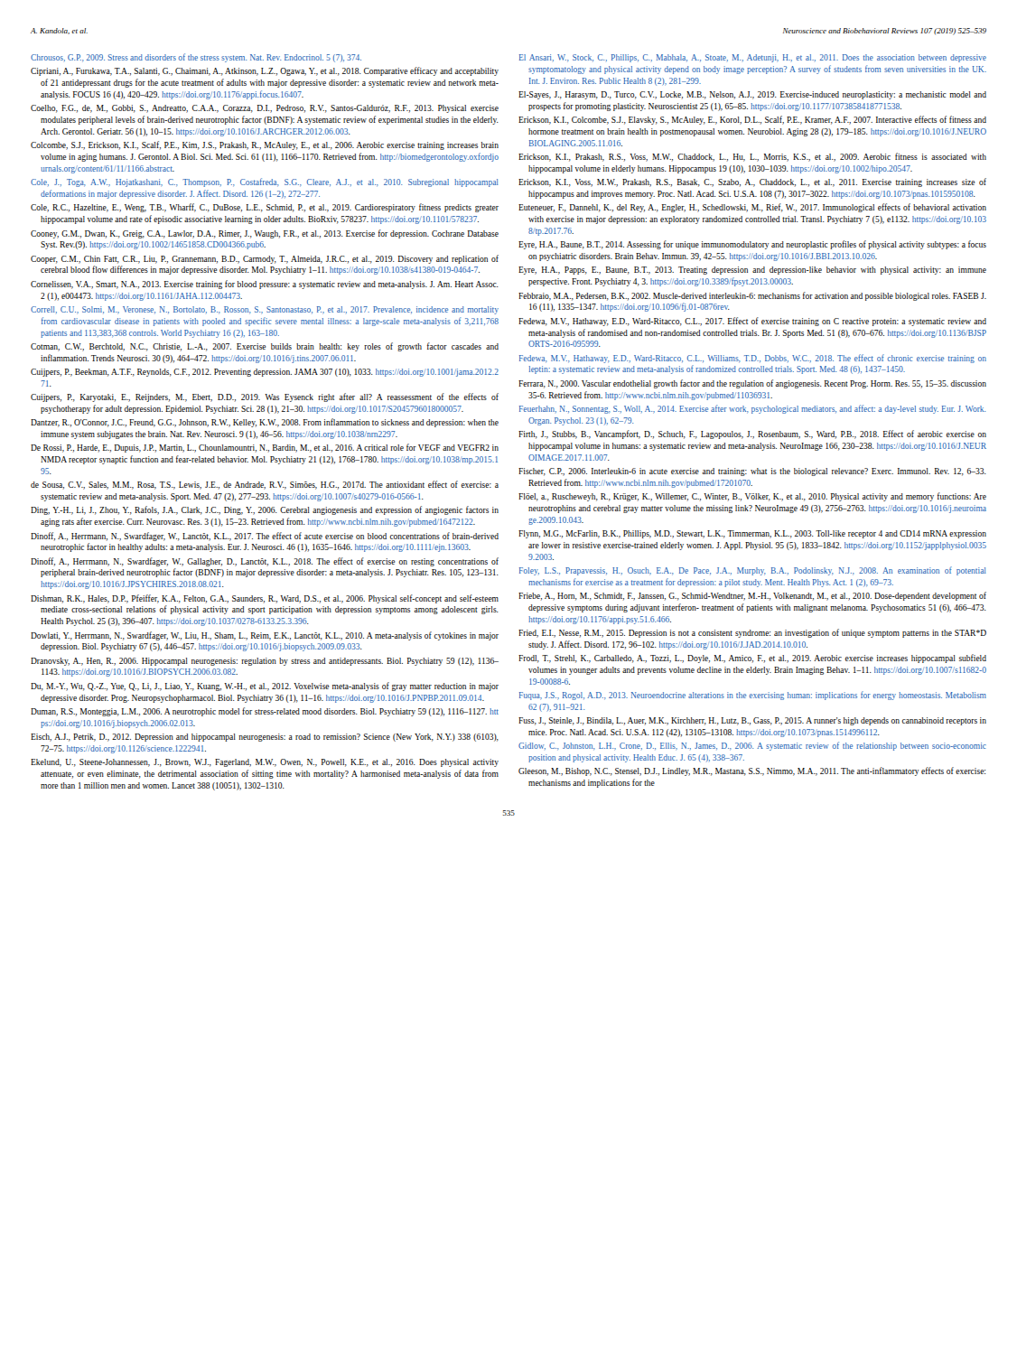A. Kandola, et al. Neuroscience and Biobehavioral Reviews 107 (2019) 525–539
Chrousos, G.P., 2009. Stress and disorders of the stress system. Nat. Rev. Endocrinol. 5 (7), 374.
Cipriani, A., Furukawa, T.A., Salanti, G., Chaimani, A., Atkinson, L.Z., Ogawa, Y., et al., 2018. Comparative efficacy and acceptability of 21 antidepressant drugs for the acute treatment of adults with major depressive disorder: a systematic review and network meta-analysis. FOCUS 16 (4), 420–429. https://doi.org/10.1176/appi.focus.16407.
Coelho, F.G., de, M., Gobbi, S., Andreatto, C.A.A., Corazza, D.I., Pedroso, R.V., Santos-Galduróz, R.F., 2013. Physical exercise modulates peripheral levels of brain-derived neurotrophic factor (BDNF): A systematic review of experimental studies in the elderly. Arch. Gerontol. Geriatr. 56 (1), 10–15. https://doi.org/10.1016/J.ARCHGER.2012.06.003.
Colcombe, S.J., Erickson, K.I., Scalf, P.E., Kim, J.S., Prakash, R., McAuley, E., et al., 2006. Aerobic exercise training increases brain volume in aging humans. J. Gerontol. A Biol. Sci. Med. Sci. 61 (11), 1166–1170. Retrieved from. http://biomedgerontology.oxfordjournals.org/content/61/11/1166.abstract.
Cole, J., Toga, A.W., Hojatkashani, C., Thompson, P., Costafreda, S.G., Cleare, A.J., et al., 2010. Subregional hippocampal deformations in major depressive disorder. J. Affect. Disord. 126 (1–2), 272–277.
Cole, R.C., Hazeltine, E., Weng, T.B., Wharff, C., DuBose, L.E., Schmid, P., et al., 2019. Cardiorespiratory fitness predicts greater hippocampal volume and rate of episodic associative learning in older adults. BioRxiv, 578237. https://doi.org/10.1101/578237.
Cooney, G.M., Dwan, K., Greig, C.A., Lawlor, D.A., Rimer, J., Waugh, F.R., et al., 2013. Exercise for depression. Cochrane Database Syst. Rev.(9). https://doi.org/10.1002/14651858.CD004366.pub6.
Cooper, C.M., Chin Fatt, C.R., Liu, P., Grannemann, B.D., Carmody, T., Almeida, J.R.C., et al., 2019. Discovery and replication of cerebral blood flow differences in major depressive disorder. Mol. Psychiatry 1–11. https://doi.org/10.1038/s41380-019-0464-7.
Cornelissen, V.A., Smart, N.A., 2013. Exercise training for blood pressure: a systematic review and meta-analysis. J. Am. Heart Assoc. 2 (1), e004473. https://doi.org/10.1161/JAHA.112.004473.
Correll, C.U., Solmi, M., Veronese, N., Bortolato, B., Rosson, S., Santonastaso, P., et al., 2017. Prevalence, incidence and mortality from cardiovascular disease in patients with pooled and specific severe mental illness: a large-scale meta-analysis of 3,211,768 patients and 113,383,368 controls. World Psychiatry 16 (2), 163–180.
Cotman, C.W., Berchtold, N.C., Christie, L.-A., 2007. Exercise builds brain health: key roles of growth factor cascades and inflammation. Trends Neurosci. 30 (9), 464–472. https://doi.org/10.1016/j.tins.2007.06.011.
Cuijpers, P., Beekman, A.T.F., Reynolds, C.F., 2012. Preventing depression. JAMA 307 (10), 1033. https://doi.org/10.1001/jama.2012.271.
Cuijpers, P., Karyotaki, E., Reijnders, M., Ebert, D.D., 2019. Was Eysenck right after all? A reassessment of the effects of psychotherapy for adult depression. Epidemiol. Psychiatr. Sci. 28 (1), 21–30. https://doi.org/10.1017/S2045796018000057.
Dantzer, R., O'Connor, J.C., Freund, G.G., Johnson, R.W., Kelley, K.W., 2008. From inflammation to sickness and depression: when the immune system subjugates the brain. Nat. Rev. Neurosci. 9 (1), 46–56. https://doi.org/10.1038/nrn2297.
De Rossi, P., Harde, E., Dupuis, J.P., Martin, L., Chounlamountri, N., Bardin, M., et al., 2016. A critical role for VEGF and VEGFR2 in NMDA receptor synaptic function and fear-related behavior. Mol. Psychiatry 21 (12), 1768–1780. https://doi.org/10.1038/mp.2015.195.
de Sousa, C.V., Sales, M.M., Rosa, T.S., Lewis, J.E., de Andrade, R.V., Simões, H.G., 2017d. The antioxidant effect of exercise: a systematic review and meta-analysis. Sport. Med. 47 (2), 277–293. https://doi.org/10.1007/s40279-016-0566-1.
Ding, Y.-H., Li, J., Zhou, Y., Rafols, J.A., Clark, J.C., Ding, Y., 2006. Cerebral angiogenesis and expression of angiogenic factors in aging rats after exercise. Curr. Neurovasc. Res. 3 (1), 15–23. Retrieved from. http://www.ncbi.nlm.nih.gov/pubmed/16472122.
Dinoff, A., Herrmann, N., Swardfager, W., Lanctôt, K.L., 2017. The effect of acute exercise on blood concentrations of brain-derived neurotrophic factor in healthy adults: a meta-analysis. Eur. J. Neurosci. 46 (1), 1635–1646. https://doi.org/10.1111/ejn.13603.
Dinoff, A., Herrmann, N., Swardfager, W., Gallagher, D., Lanctôt, K.L., 2018. The effect of exercise on resting concentrations of peripheral brain-derived neurotrophic factor (BDNF) in major depressive disorder: a meta-analysis. J. Psychiatr. Res. 105, 123–131. https://doi.org/10.1016/J.JPSYCHIRES.2018.08.021.
Dishman, R.K., Hales, D.P., Pfeiffer, K.A., Felton, G.A., Saunders, R., Ward, D.S., et al., 2006. Physical self-concept and self-esteem mediate cross-sectional relations of physical activity and sport participation with depression symptoms among adolescent girls. Health Psychol. 25 (3), 396–407. https://doi.org/10.1037/0278-6133.25.3.396.
Dowlati, Y., Herrmann, N., Swardfager, W., Liu, H., Sham, L., Reim, E.K., Lanctôt, K.L., 2010. A meta-analysis of cytokines in major depression. Biol. Psychiatry 67 (5), 446–457. https://doi.org/10.1016/j.biopsych.2009.09.033.
Dranovsky, A., Hen, R., 2006. Hippocampal neurogenesis: regulation by stress and antidepressants. Biol. Psychiatry 59 (12), 1136–1143. https://doi.org/10.1016/J.BIOPSYCH.2006.03.082.
Du, M.-Y., Wu, Q.-Z., Yue, Q., Li, J., Liao, Y., Kuang, W.-H., et al., 2012. Voxelwise meta-analysis of gray matter reduction in major depressive disorder. Prog. Neuropsychopharmacol. Biol. Psychiatry 36 (1), 11–16. https://doi.org/10.1016/J.PNPBP.2011.09.014.
Duman, R.S., Monteggia, L.M., 2006. A neurotrophic model for stress-related mood disorders. Biol. Psychiatry 59 (12), 1116–1127. https://doi.org/10.1016/j.biopsych.2006.02.013.
Eisch, A.J., Petrik, D., 2012. Depression and hippocampal neurogenesis: a road to remission? Science (New York, N.Y.) 338 (6103), 72–75. https://doi.org/10.1126/science.1222941.
Ekelund, U., Steene-Johannessen, J., Brown, W.J., Fagerland, M.W., Owen, N., Powell, K.E., et al., 2016. Does physical activity attenuate, or even eliminate, the detrimental association of sitting time with mortality? A harmonised meta-analysis of data from more than 1 million men and women. Lancet 388 (10051), 1302–1310.
El Ansari, W., Stock, C., Phillips, C., Mabhala, A., Stoate, M., Adetunji, H., et al., 2011. Does the association between depressive symptomatology and physical activity depend on body image perception? A survey of students from seven universities in the UK. Int. J. Environ. Res. Public Health 8 (2), 281–299.
El-Sayes, J., Harasym, D., Turco, C.V., Locke, M.B., Nelson, A.J., 2019. Exercise-induced neuroplasticity: a mechanistic model and prospects for promoting plasticity. Neuroscientist 25 (1), 65–85. https://doi.org/10.1177/1073858418771538.
Erickson, K.I., Colcombe, S.J., Elavsky, S., McAuley, E., Korol, D.L., Scalf, P.E., Kramer, A.F., 2007. Interactive effects of fitness and hormone treatment on brain health in postmenopausal women. Neurobiol. Aging 28 (2), 179–185. https://doi.org/10.1016/J.NEUROBIOLAGING.2005.11.016.
Erickson, K.I., Prakash, R.S., Voss, M.W., Chaddock, L., Hu, L., Morris, K.S., et al., 2009. Aerobic fitness is associated with hippocampal volume in elderly humans. Hippocampus 19 (10), 1030–1039. https://doi.org/10.1002/hipo.20547.
Erickson, K.I., Voss, M.W., Prakash, R.S., Basak, C., Szabo, A., Chaddock, L., et al., 2011. Exercise training increases size of hippocampus and improves memory. Proc. Natl. Acad. Sci. U.S.A. 108 (7), 3017–3022. https://doi.org/10.1073/pnas.1015950108.
Euteneuer, F., Dannehl, K., del Rey, A., Engler, H., Schedlowski, M., Rief, W., 2017. Immunological effects of behavioral activation with exercise in major depression: an exploratory randomized controlled trial. Transl. Psychiatry 7 (5), e1132. https://doi.org/10.1038/tp.2017.76.
Eyre, H.A., Baune, B.T., 2014. Assessing for unique immunomodulatory and neuroplastic profiles of physical activity subtypes: a focus on psychiatric disorders. Brain Behav. Immun. 39, 42–55. https://doi.org/10.1016/J.BBI.2013.10.026.
Eyre, H.A., Papps, E., Baune, B.T., 2013. Treating depression and depression-like behavior with physical activity: an immune perspective. Front. Psychiatry 4, 3. https://doi.org/10.3389/fpsyt.2013.00003.
Febbraio, M.A., Pedersen, B.K., 2002. Muscle-derived interleukin-6: mechanisms for activation and possible biological roles. FASEB J. 16 (11), 1335–1347. https://doi.org/10.1096/fj.01-0876rev.
Fedewa, M.V., Hathaway, E.D., Ward-Ritacco, C.L., 2017. Effect of exercise training on C reactive protein: a systematic review and meta-analysis of randomised and non-randomised controlled trials. Br. J. Sports Med. 51 (8), 670–676. https://doi.org/10.1136/BJSPORTS-2016-095999.
Fedewa, M.V., Hathaway, E.D., Ward-Ritacco, C.L., Williams, T.D., Dobbs, W.C., 2018. The effect of chronic exercise training on leptin: a systematic review and meta-analysis of randomized controlled trials. Sport. Med. 48 (6), 1437–1450.
Ferrara, N., 2000. Vascular endothelial growth factor and the regulation of angiogenesis. Recent Prog. Horm. Res. 55, 15–35. discussion 35-6. Retrieved from. http://www.ncbi.nlm.nih.gov/pubmed/11036931.
Feuerhahn, N., Sonnentag, S., Woll, A., 2014. Exercise after work, psychological mediators, and affect: a day-level study. Eur. J. Work. Organ. Psychol. 23 (1), 62–79.
Firth, J., Stubbs, B., Vancampfort, D., Schuch, F., Lagopoulos, J., Rosenbaum, S., Ward, P.B., 2018. Effect of aerobic exercise on hippocampal volume in humans: a systematic review and meta-analysis. NeuroImage 166, 230–238. https://doi.org/10.1016/J.NEUROIMAGE.2017.11.007.
Fischer, C.P., 2006. Interleukin-6 in acute exercise and training: what is the biological relevance? Exerc. Immunol. Rev. 12, 6–33. Retrieved from. http://www.ncbi.nlm.nih.gov/pubmed/17201070.
Flöel, a., Ruscheweyh, R., Krüger, K., Willemer, C., Winter, B., Völker, K., et al., 2010. Physical activity and memory functions: Are neurotrophins and cerebral gray matter volume the missing link? NeuroImage 49 (3), 2756–2763. https://doi.org/10.1016/j.neuroimage.2009.10.043.
Flynn, M.G., McFarlin, B.K., Phillips, M.D., Stewart, L.K., Timmerman, K.L., 2003. Toll-like receptor 4 and CD14 mRNA expression are lower in resistive exercise-trained elderly women. J. Appl. Physiol. 95 (5), 1833–1842. https://doi.org/10.1152/japplphysiol.00359.2003.
Foley, L.S., Prapavessis, H., Osuch, E.A., De Pace, J.A., Murphy, B.A., Podolinsky, N.J., 2008. An examination of potential mechanisms for exercise as a treatment for depression: a pilot study. Ment. Health Phys. Act. 1 (2), 69–73.
Friebe, A., Horn, M., Schmidt, F., Janssen, G., Schmid-Wendtner, M.-H., Volkenandt, M., et al., 2010. Dose-dependent development of depressive symptoms during adjuvant interferon- treatment of patients with malignant melanoma. Psychosomatics 51 (6), 466–473. https://doi.org/10.1176/appi.psy.51.6.466.
Fried, E.I., Nesse, R.M., 2015. Depression is not a consistent syndrome: an investigation of unique symptom patterns in the STAR*D study. J. Affect. Disord. 172, 96–102. https://doi.org/10.1016/J.JAD.2014.10.010.
Frodl, T., Strehl, K., Carballedo, A., Tozzi, L., Doyle, M., Amico, F., et al., 2019. Aerobic exercise increases hippocampal subfield volumes in younger adults and prevents volume decline in the elderly. Brain Imaging Behav. 1–11. https://doi.org/10.1007/s11682-019-00088-6.
Fuqua, J.S., Rogol, A.D., 2013. Neuroendocrine alterations in the exercising human: implications for energy homeostasis. Metabolism 62 (7), 911–921.
Fuss, J., Steinle, J., Bindila, L., Auer, M.K., Kirchherr, H., Lutz, B., Gass, P., 2015. A runner's high depends on cannabinoid receptors in mice. Proc. Natl. Acad. Sci. U.S.A. 112 (42), 13105–13108. https://doi.org/10.1073/pnas.1514996112.
Gidlow, C., Johnston, L.H., Crone, D., Ellis, N., James, D., 2006. A systematic review of the relationship between socio-economic position and physical activity. Health Educ. J. 65 (4), 338–367.
Gleeson, M., Bishop, N.C., Stensel, D.J., Lindley, M.R., Mastana, S.S., Nimmo, M.A., 2011. The anti-inflammatory effects of exercise: mechanisms and implications for the
535